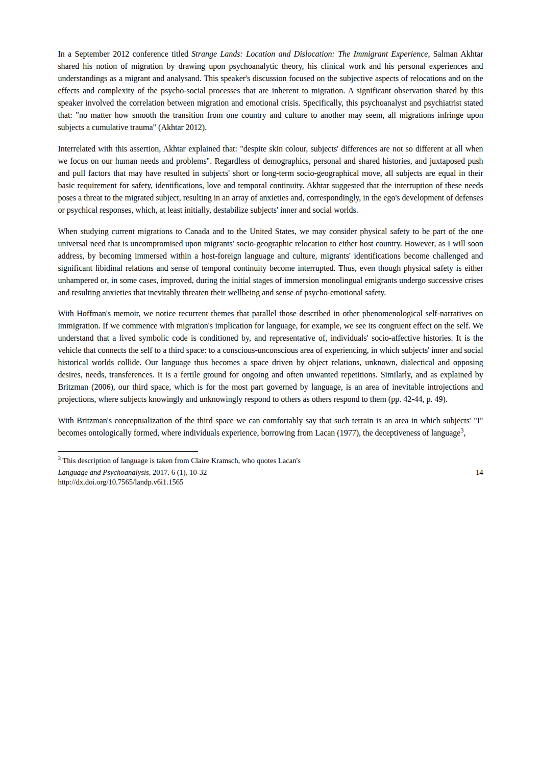In a September 2012 conference titled Strange Lands: Location and Dislocation: The Immigrant Experience, Salman Akhtar shared his notion of migration by drawing upon psychoanalytic theory, his clinical work and his personal experiences and understandings as a migrant and analysand. This speaker's discussion focused on the subjective aspects of relocations and on the effects and complexity of the psycho-social processes that are inherent to migration. A significant observation shared by this speaker involved the correlation between migration and emotional crisis. Specifically, this psychoanalyst and psychiatrist stated that: "no matter how smooth the transition from one country and culture to another may seem, all migrations infringe upon subjects a cumulative trauma" (Akhtar 2012).
Interrelated with this assertion, Akhtar explained that: "despite skin colour, subjects' differences are not so different at all when we focus on our human needs and problems". Regardless of demographics, personal and shared histories, and juxtaposed push and pull factors that may have resulted in subjects' short or long-term socio-geographical move, all subjects are equal in their basic requirement for safety, identifications, love and temporal continuity. Akhtar suggested that the interruption of these needs poses a threat to the migrated subject, resulting in an array of anxieties and, correspondingly, in the ego's development of defenses or psychical responses, which, at least initially, destabilize subjects' inner and social worlds.
When studying current migrations to Canada and to the United States, we may consider physical safety to be part of the one universal need that is uncompromised upon migrants' socio-geographic relocation to either host country. However, as I will soon address, by becoming immersed within a host-foreign language and culture, migrants' identifications become challenged and significant libidinal relations and sense of temporal continuity become interrupted. Thus, even though physical safety is either unhampered or, in some cases, improved, during the initial stages of immersion monolingual emigrants undergo successive crises and resulting anxieties that inevitably threaten their wellbeing and sense of psycho-emotional safety.
With Hoffman's memoir, we notice recurrent themes that parallel those described in other phenomenological self-narratives on immigration. If we commence with migration's implication for language, for example, we see its congruent effect on the self. We understand that a lived symbolic code is conditioned by, and representative of, individuals' socio-affective histories. It is the vehicle that connects the self to a third space: to a conscious-unconscious area of experiencing, in which subjects' inner and social historical worlds collide. Our language thus becomes a space driven by object relations, unknown, dialectical and opposing desires, needs, transferences. It is a fertile ground for ongoing and often unwanted repetitions. Similarly, and as explained by Britzman (2006), our third space, which is for the most part governed by language, is an area of inevitable introjections and projections, where subjects knowingly and unknowingly respond to others as others respond to them (pp. 42-44, p. 49).
With Britzman's conceptualization of the third space we can comfortably say that such terrain is an area in which subjects' "I" becomes ontologically formed, where individuals experience, borrowing from Lacan (1977), the deceptiveness of language3,
3 This description of language is taken from Claire Kramsch, who quotes Lacan's
14 Language and Psychoanalysis, 2017, 6 (1), 10-32 http://dx.doi.org/10.7565/landp.v6i1.1565